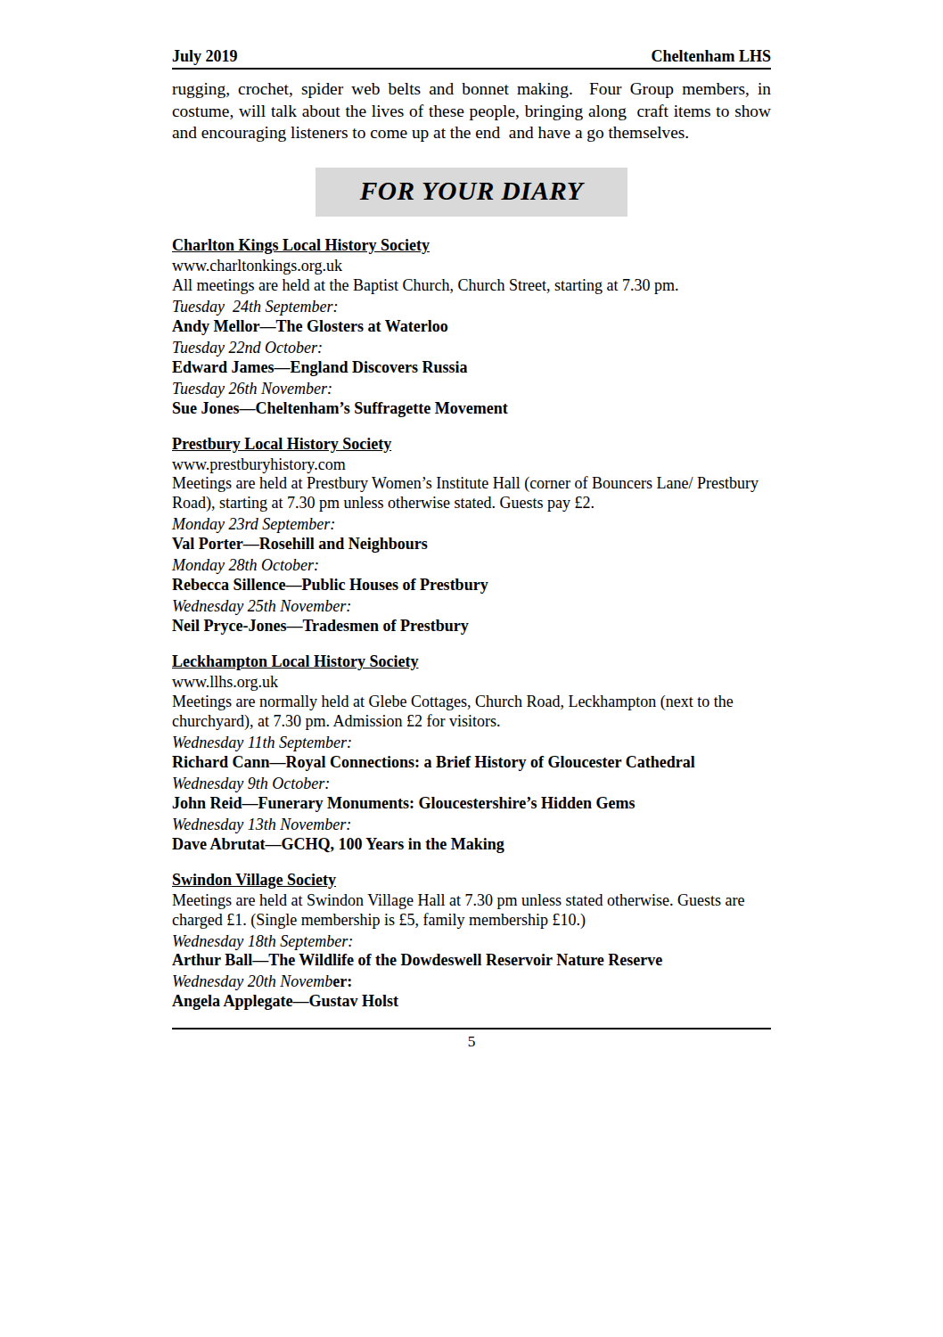July 2019 Cheltenham LHS
rugging, crochet, spider web belts and bonnet making. Four Group members, in costume, will talk about the lives of these people, bringing along craft items to show and encouraging listeners to come up at the end and have a go themselves.
FOR YOUR DIARY
Charlton Kings Local History Society
www.charltonkings.org.uk
All meetings are held at the Baptist Church, Church Street, starting at 7.30 pm.
Tuesday 24th September:
Andy Mellor—The Glosters at Waterloo
Tuesday 22nd October:
Edward James—England Discovers Russia
Tuesday 26th November:
Sue Jones—Cheltenham’s Suffragette Movement
Prestbury Local History Society
www.prestburyhistory.com
Meetings are held at Prestbury Women’s Institute Hall (corner of Bouncers Lane/ Prestbury Road), starting at 7.30 pm unless otherwise stated. Guests pay £2.
Monday 23rd September:
Val Porter—Rosehill and Neighbours
Monday 28th October:
Rebecca Sillence—Public Houses of Prestbury
Wednesday 25th November:
Neil Pryce-Jones—Tradesmen of Prestbury
Leckhampton Local History Society
www.llhs.org.uk
Meetings are normally held at Glebe Cottages, Church Road, Leckhampton (next to the churchyard), at 7.30 pm. Admission £2 for visitors.
Wednesday 11th September:
Richard Cann—Royal Connections: a Brief History of Gloucester Cathedral
Wednesday 9th October:
John Reid—Funerary Monuments: Gloucestershire’s Hidden Gems
Wednesday 13th November:
Dave Abrutat—GCHQ, 100 Years in the Making
Swindon Village Society
Meetings are held at Swindon Village Hall at 7.30 pm unless stated otherwise. Guests are charged £1. (Single membership is £5, family membership £10.)
Wednesday 18th September:
Arthur Ball—The Wildlife of the Dowdeswell Reservoir Nature Reserve
Wednesday 20th November:
Angela Applegate—Gustav Holst
5